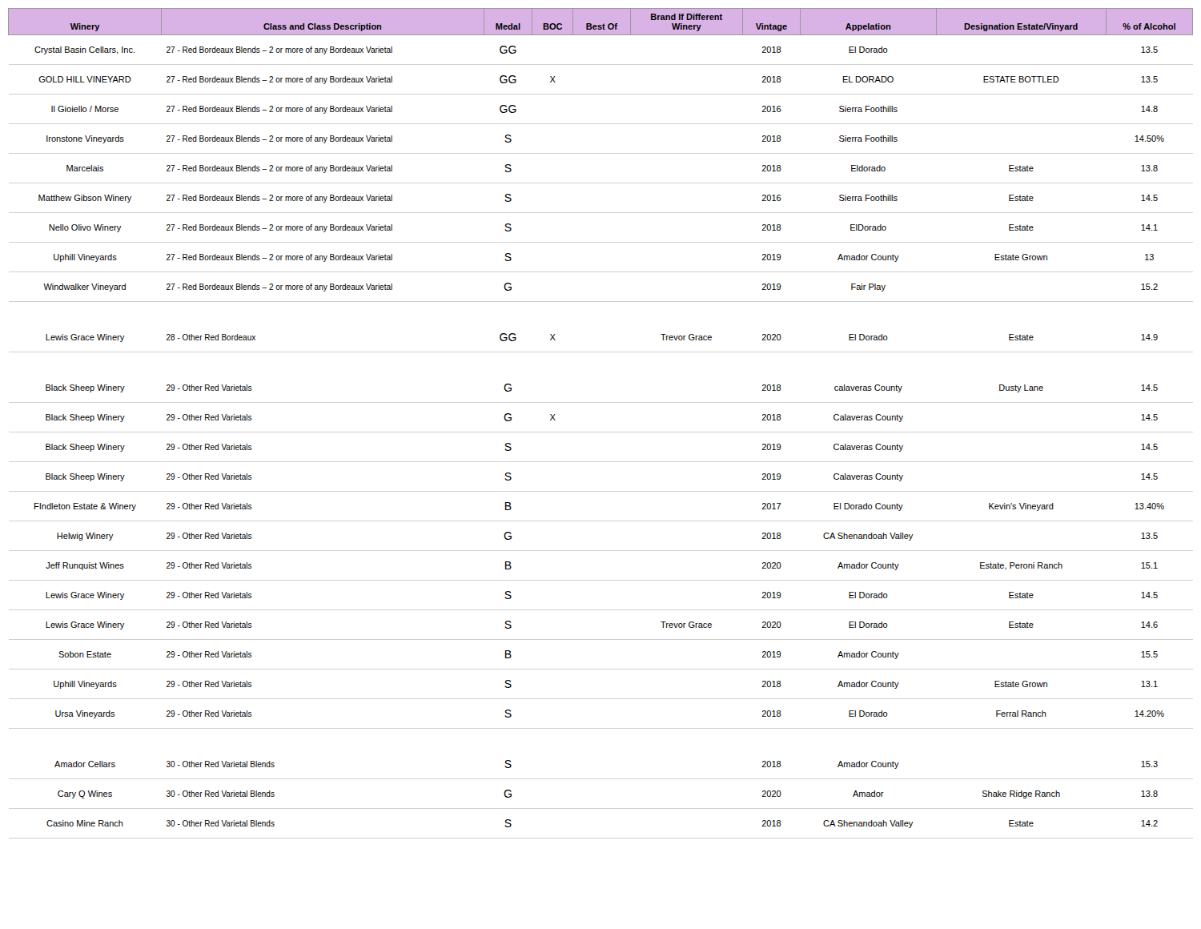| Winery | Class and Class Description | Medal | BOC | Best Of | Brand If Different Winery | Vintage | Appelation | Designation Estate/Vinyard | % of Alcohol |
| --- | --- | --- | --- | --- | --- | --- | --- | --- | --- |
| Crystal Basin Cellars, Inc. | 27 - Red Bordeaux Blends – 2 or more of any Bordeaux Varietal | GG | | | | 2018 | El Dorado | | 13.5 |
| GOLD HILL VINEYARD | 27 - Red Bordeaux Blends – 2 or more of any Bordeaux Varietal | GG | X | | | 2018 | EL DORADO | ESTATE BOTTLED | 13.5 |
| Il Gioiello / Morse | 27 - Red Bordeaux Blends – 2 or more of any Bordeaux Varietal | GG | | | | 2016 | Sierra Foothills | | 14.8 |
| Ironstone Vineyards | 27 - Red Bordeaux Blends – 2 or more of any Bordeaux Varietal | S | | | | 2018 | Sierra Foothills | | 14.50% |
| Marcelais | 27 - Red Bordeaux Blends – 2 or more of any Bordeaux Varietal | S | | | | 2018 | Eldorado | Estate | 13.8 |
| Matthew Gibson Winery | 27 - Red Bordeaux Blends – 2 or more of any Bordeaux Varietal | S | | | | 2016 | Sierra Foothills | Estate | 14.5 |
| Nello Olivo Winery | 27 - Red Bordeaux Blends – 2 or more of any Bordeaux Varietal | S | | | | 2018 | ElDorado | Estate | 14.1 |
| Uphill Vineyards | 27 - Red Bordeaux Blends – 2 or more of any Bordeaux Varietal | S | | | | 2019 | Amador County | Estate Grown | 13 |
| Windwalker Vineyard | 27 - Red Bordeaux Blends – 2 or more of any Bordeaux Varietal | G | | | | 2019 | Fair Play | | 15.2 |
| Lewis Grace Winery | 28 - Other Red Bordeaux | GG | X | | Trevor Grace | 2020 | El Dorado | Estate | 14.9 |
| Black Sheep Winery | 29 - Other Red Varietals | G | | | | 2018 | calaveras County | Dusty Lane | 14.5 |
| Black Sheep Winery | 29 - Other Red Varietals | G | X | | | 2018 | Calaveras County | | 14.5 |
| Black Sheep Winery | 29 - Other Red Varietals | S | | | | 2019 | Calaveras County | | 14.5 |
| Black Sheep Winery | 29 - Other Red Varietals | S | | | | 2019 | Calaveras County | | 14.5 |
| FIndleton Estate & Winery | 29 - Other Red Varietals | B | | | | 2017 | El Dorado County | Kevin's Vineyard | 13.40% |
| Helwig Winery | 29 - Other Red Varietals | G | | | | 2018 | CA Shenandoah Valley | | 13.5 |
| Jeff Runquist Wines | 29 - Other Red Varietals | B | | | | 2020 | Amador County | Estate, Peroni Ranch | 15.1 |
| Lewis Grace Winery | 29 - Other Red Varietals | S | | | | 2019 | El Dorado | Estate | 14.5 |
| Lewis Grace Winery | 29 - Other Red Varietals | S | | | Trevor Grace | 2020 | El Dorado | Estate | 14.6 |
| Sobon Estate | 29 - Other Red Varietals | B | | | | 2019 | Amador County | | 15.5 |
| Uphill Vineyards | 29 - Other Red Varietals | S | | | | 2018 | Amador County | Estate Grown | 13.1 |
| Ursa Vineyards | 29 - Other Red Varietals | S | | | | 2018 | El Dorado | Ferral Ranch | 14.20% |
| Amador Cellars | 30 - Other Red Varietal Blends | S | | | | 2018 | Amador County | | 15.3 |
| Cary Q Wines | 30 - Other Red Varietal Blends | G | | | | 2020 | Amador | Shake Ridge Ranch | 13.8 |
| Casino Mine Ranch | 30 - Other Red Varietal Blends | S | | | | 2018 | CA Shenandoah Valley | Estate | 14.2 |